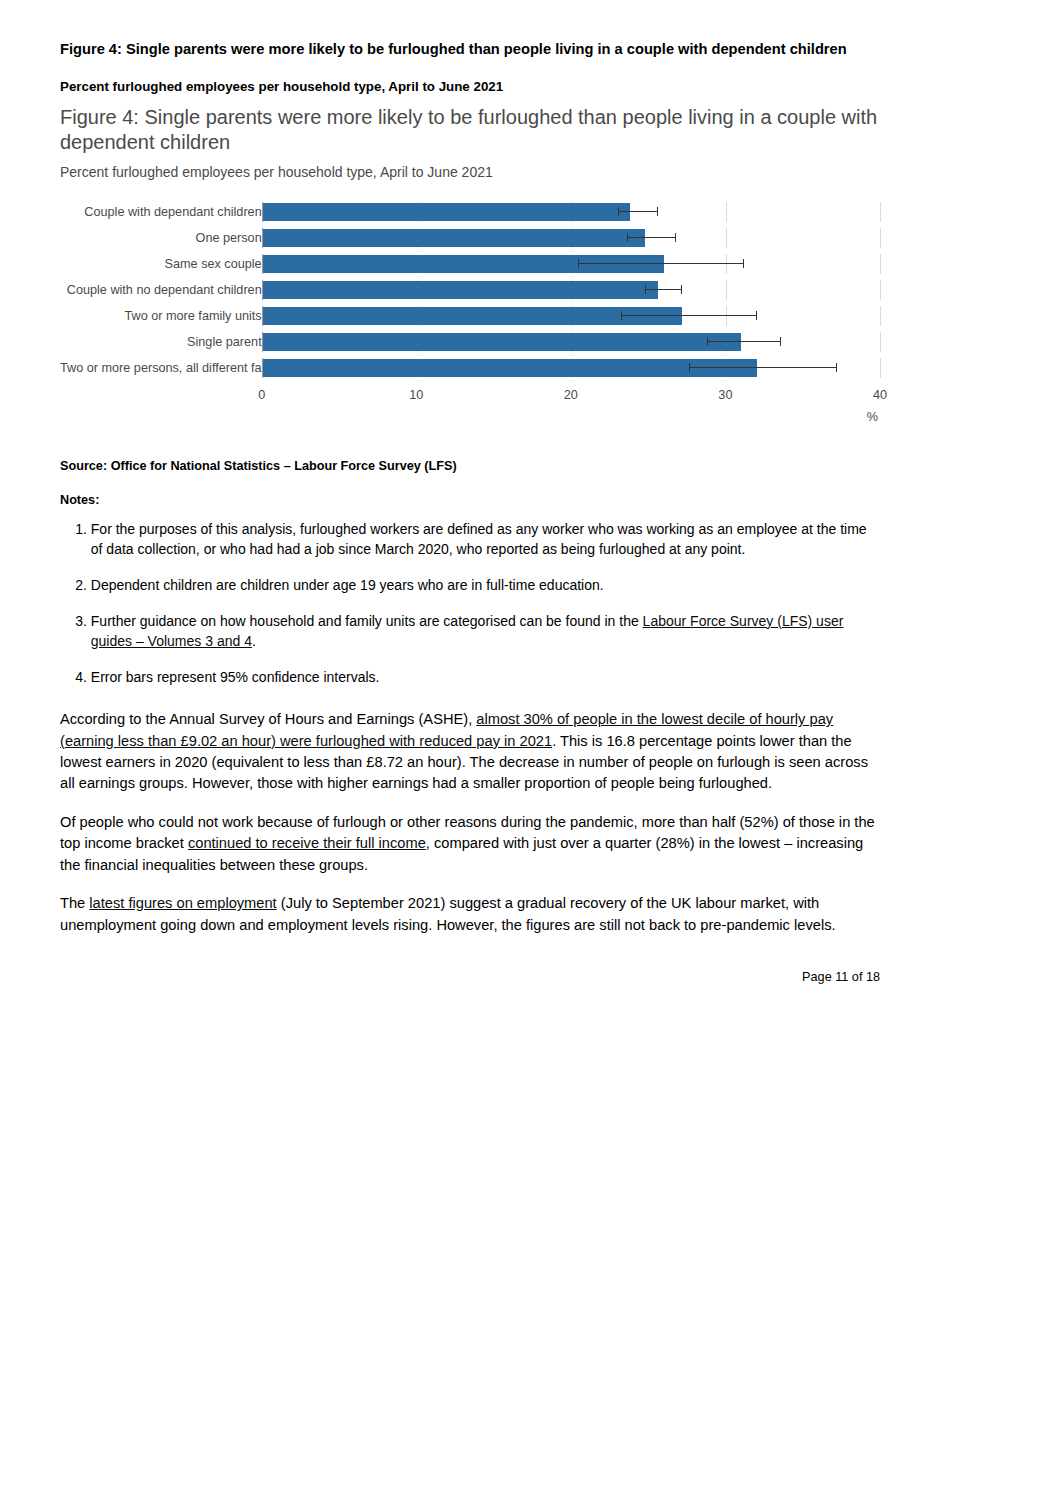Figure 4: Single parents were more likely to be furloughed than people living in a couple with dependent children
Percent furloughed employees per household type, April to June 2021
Figure 4: Single parents were more likely to be furloughed than people living in a couple with dependent children
Percent furloughed employees per household type, April to June 2021
| Couple with dependant children | |
| One person | |
| Same sex couple | |
| Couple with no dependant children | |
| Two or more family units | |
| Single parent | |
| Two or more persons, all different fa | |
| | 0 10 20 30 40 % |
Source: Office for National Statistics – Labour Force Survey (LFS)
Notes:
For the purposes of this analysis, furloughed workers are defined as any worker who was working as an employee at the time of data collection, or who had had a job since March 2020, who reported as being furloughed at any point.
Dependent children are children under age 19 years who are in full-time education.
Further guidance on how household and family units are categorised can be found in the Labour Force Survey (LFS) user guides – Volumes 3 and 4.
Error bars represent 95% confidence intervals.
According to the Annual Survey of Hours and Earnings (ASHE), almost 30% of people in the lowest decile of hourly pay (earning less than £9.02 an hour) were furloughed with reduced pay in 2021. This is 16.8 percentage points lower than the lowest earners in 2020 (equivalent to less than £8.72 an hour). The decrease in number of people on furlough is seen across all earnings groups. However, those with higher earnings had a smaller proportion of people being furloughed.
Of people who could not work because of furlough or other reasons during the pandemic, more than half (52%) of those in the top income bracket continued to receive their full income, compared with just over a quarter (28%) in the lowest – increasing the financial inequalities between these groups.
The latest figures on employment (July to September 2021) suggest a gradual recovery of the UK labour market, with unemployment going down and employment levels rising. However, the figures are still not back to pre-pandemic levels.
Page 11 of 18